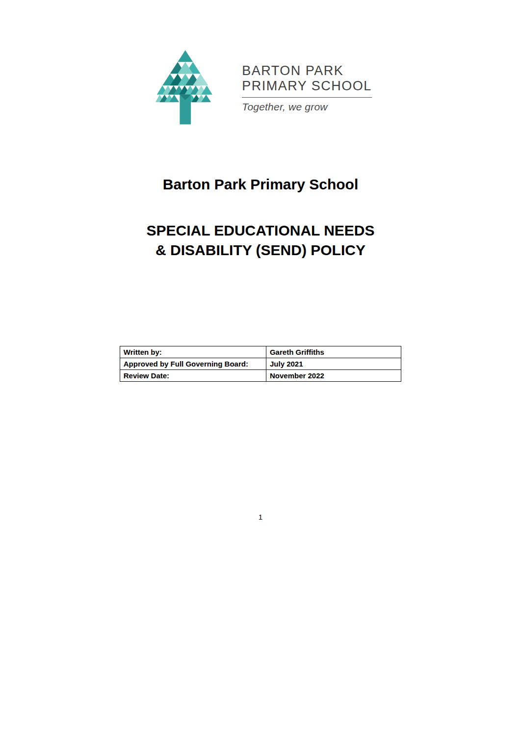BARTON PARK
PRIMARY SCHOOL
Together, we grow
Barton Park Primary School
SPECIAL EDUCATIONAL NEEDS
& DISABILITY (SEND) POLICY
| Written by: | Gareth Griffiths |
| Approved by Full Governing Board: | July 2021 |
| Review Date: | November 2022 |
1